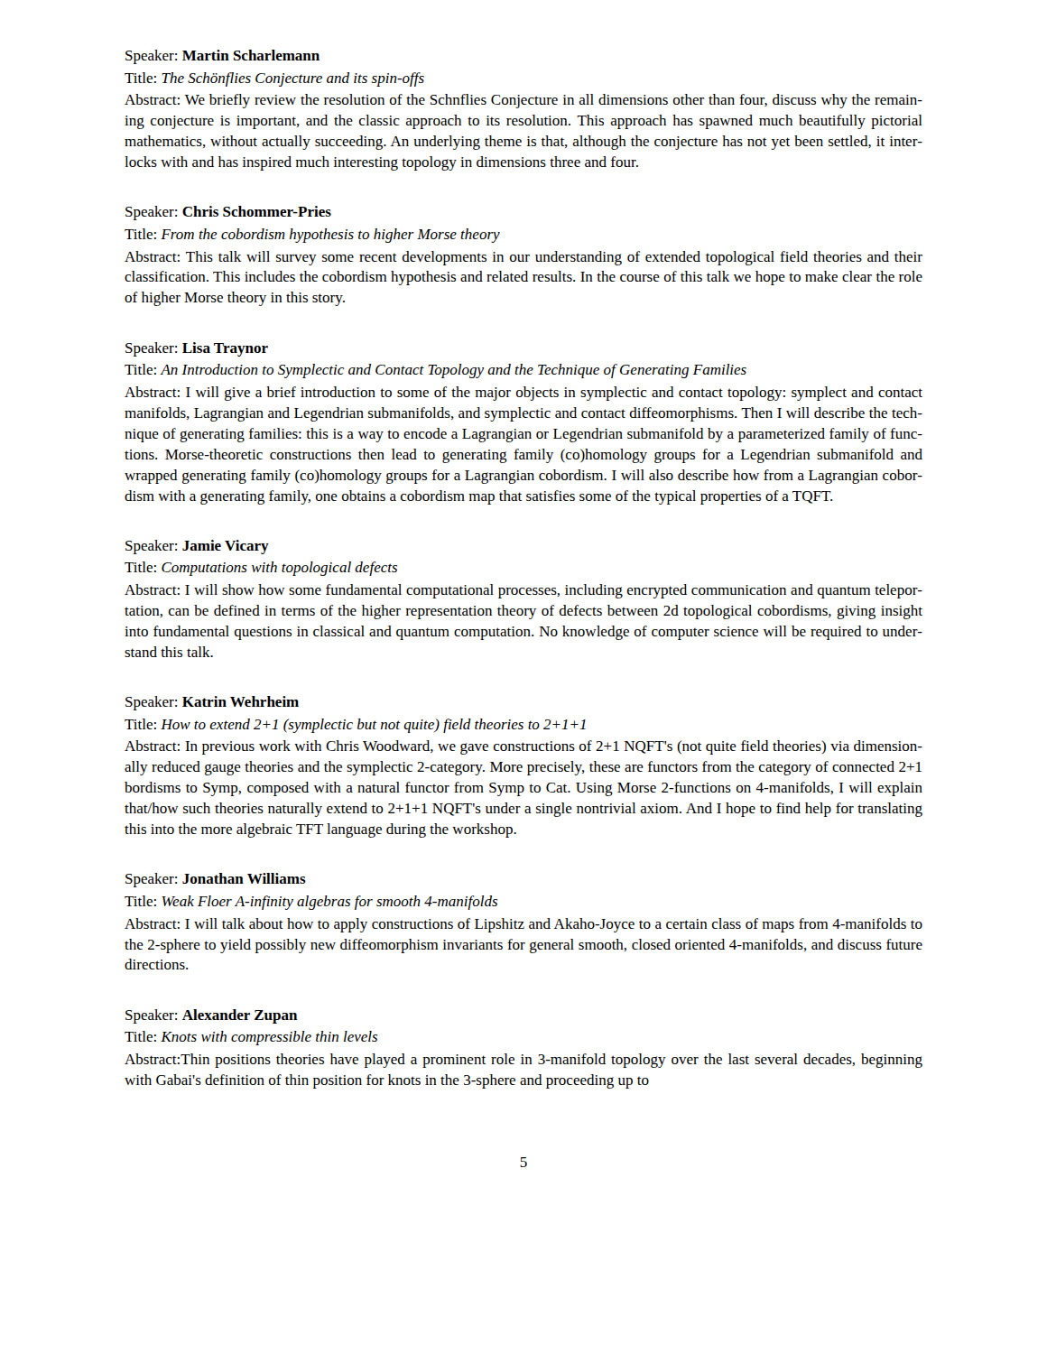Speaker: Martin Scharlemann
Title: The Schönflies Conjecture and its spin-offs
Abstract: We briefly review the resolution of the Schnflies Conjecture in all dimensions other than four, discuss why the remaining conjecture is important, and the classic approach to its resolution. This approach has spawned much beautifully pictorial mathematics, without actually succeeding. An underlying theme is that, although the conjecture has not yet been settled, it interlocks with and has inspired much interesting topology in dimensions three and four.
Speaker: Chris Schommer-Pries
Title: From the cobordism hypothesis to higher Morse theory
Abstract: This talk will survey some recent developments in our understanding of extended topological field theories and their classification. This includes the cobordism hypothesis and related results. In the course of this talk we hope to make clear the role of higher Morse theory in this story.
Speaker: Lisa Traynor
Title: An Introduction to Symplectic and Contact Topology and the Technique of Generating Families
Abstract: I will give a brief introduction to some of the major objects in symplectic and contact topology: symplect and contact manifolds, Lagrangian and Legendrian submanifolds, and symplectic and contact diffeomorphisms. Then I will describe the technique of generating families: this is a way to encode a Lagrangian or Legendrian submanifold by a parameterized family of functions. Morse-theoretic constructions then lead to generating family (co)homology groups for a Legendrian submanifold and wrapped generating family (co)homology groups for a Lagrangian cobordism. I will also describe how from a Lagrangian cobordism with a generating family, one obtains a cobordism map that satisfies some of the typical properties of a TQFT.
Speaker: Jamie Vicary
Title: Computations with topological defects
Abstract: I will show how some fundamental computational processes, including encrypted communication and quantum teleportation, can be defined in terms of the higher representation theory of defects between 2d topological cobordisms, giving insight into fundamental questions in classical and quantum computation. No knowledge of computer science will be required to understand this talk.
Speaker: Katrin Wehrheim
Title: How to extend 2+1 (symplectic but not quite) field theories to 2+1+1
Abstract: In previous work with Chris Woodward, we gave constructions of 2+1 NQFT's (not quite field theories) via dimensionally reduced gauge theories and the symplectic 2-category. More precisely, these are functors from the category of connected 2+1 bordisms to Symp, composed with a natural functor from Symp to Cat. Using Morse 2-functions on 4-manifolds, I will explain that/how such theories naturally extend to 2+1+1 NQFT's under a single nontrivial axiom. And I hope to find help for translating this into the more algebraic TFT language during the workshop.
Speaker: Jonathan Williams
Title: Weak Floer A-infinity algebras for smooth 4-manifolds
Abstract: I will talk about how to apply constructions of Lipshitz and Akaho-Joyce to a certain class of maps from 4-manifolds to the 2-sphere to yield possibly new diffeomorphism invariants for general smooth, closed oriented 4-manifolds, and discuss future directions.
Speaker: Alexander Zupan
Title: Knots with compressible thin levels
Abstract:Thin positions theories have played a prominent role in 3-manifold topology over the last several decades, beginning with Gabai's definition of thin position for knots in the 3-sphere and proceeding up to
5